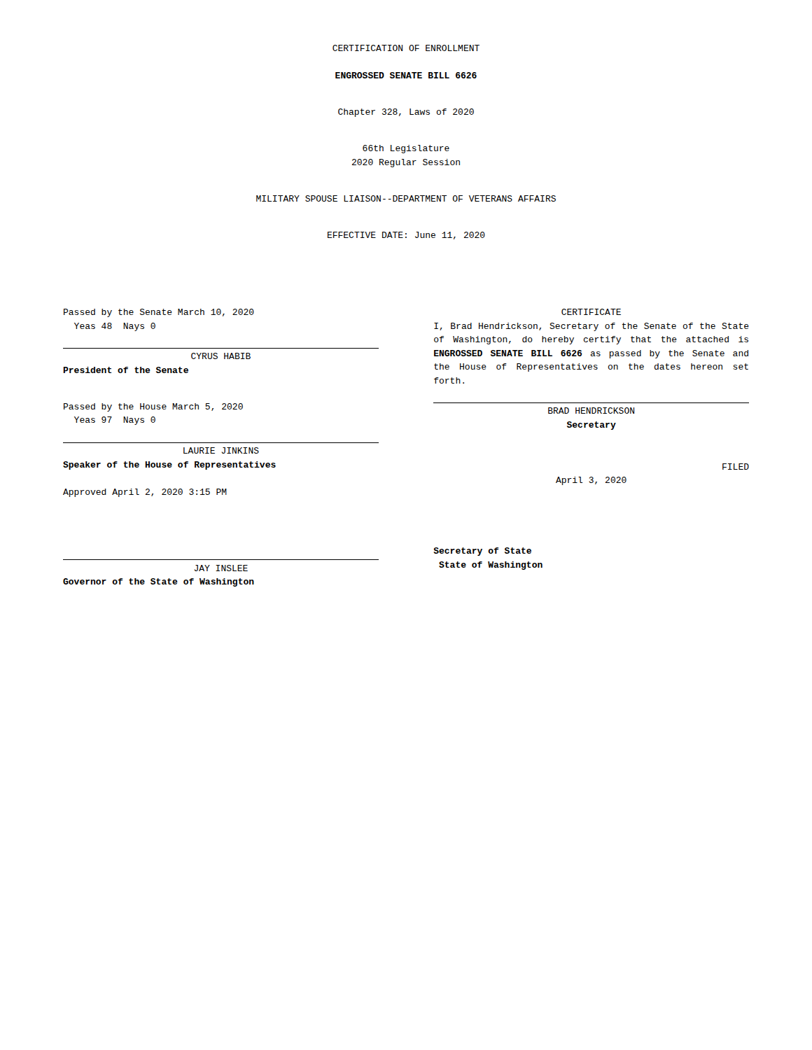CERTIFICATION OF ENROLLMENT
ENGROSSED SENATE BILL 6626
Chapter 328, Laws of 2020
66th Legislature
2020 Regular Session
MILITARY SPOUSE LIAISON--DEPARTMENT OF VETERANS AFFAIRS
EFFECTIVE DATE: June 11, 2020
Passed by the Senate March 10, 2020
Yeas 48 Nays 0
CYRUS HABIB
President of the Senate
Passed by the House March 5, 2020
Yeas 97 Nays 0
LAURIE JINKINS
Speaker of the House of Representatives
Approved April 2, 2020 3:15 PM
CERTIFICATE
I, Brad Hendrickson, Secretary of the Senate of the State of Washington, do hereby certify that the attached is ENGROSSED SENATE BILL 6626 as passed by the Senate and the House of Representatives on the dates hereon set forth.
BRAD HENDRICKSON
Secretary
FILED
April 3, 2020
JAY INSLEE
Governor of the State of Washington
Secretary of State
State of Washington